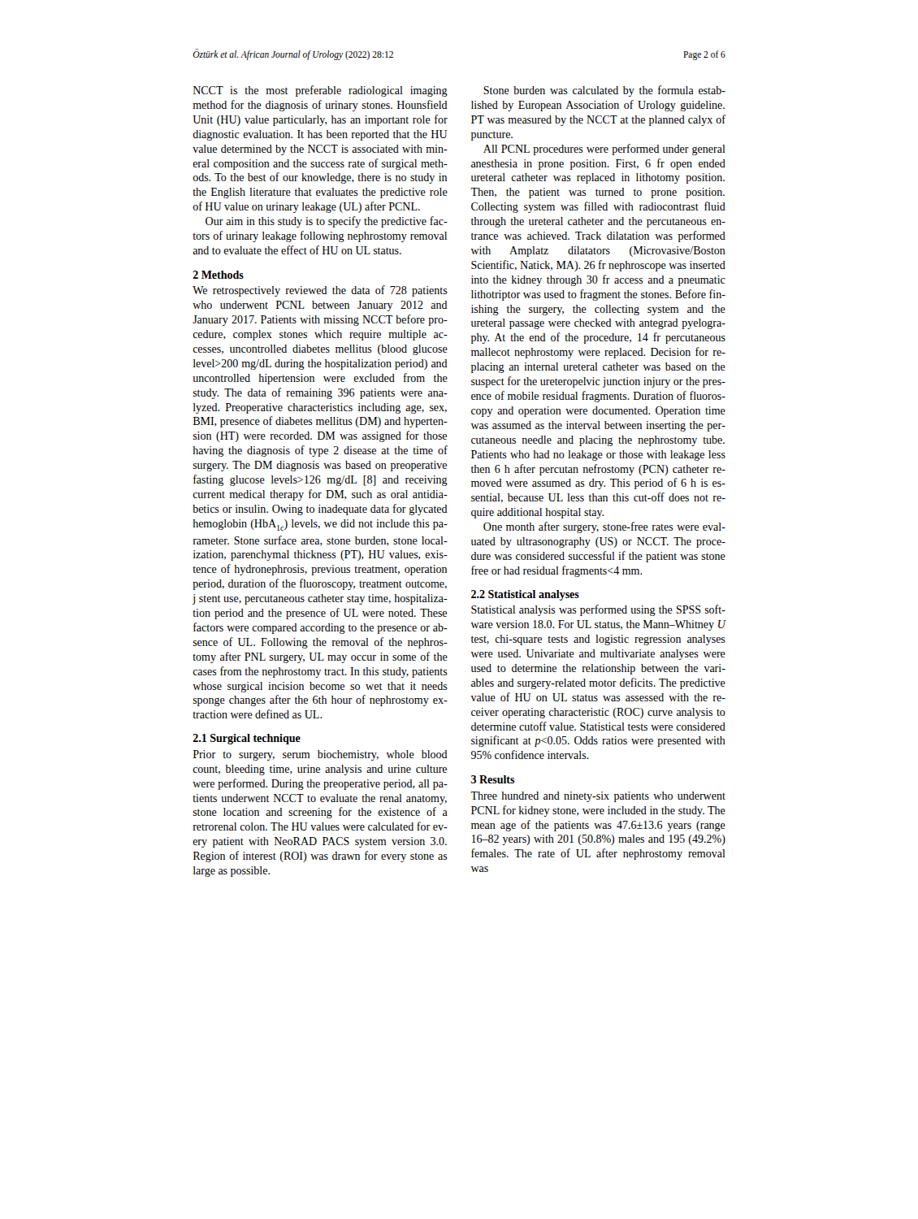Öztürk et al. African Journal of Urology (2022) 28:12
Page 2 of 6
NCCT is the most preferable radiological imaging method for the diagnosis of urinary stones. Hounsfield Unit (HU) value particularly, has an important role for diagnostic evaluation. It has been reported that the HU value determined by the NCCT is associated with mineral composition and the success rate of surgical methods. To the best of our knowledge, there is no study in the English literature that evaluates the predictive role of HU value on urinary leakage (UL) after PCNL.
Our aim in this study is to specify the predictive factors of urinary leakage following nephrostomy removal and to evaluate the effect of HU on UL status.
2 Methods
We retrospectively reviewed the data of 728 patients who underwent PCNL between January 2012 and January 2017. Patients with missing NCCT before procedure, complex stones which require multiple accesses, uncontrolled diabetes mellitus (blood glucose level>200 mg/dL during the hospitalization period) and uncontrolled hipertension were excluded from the study. The data of remaining 396 patients were analyzed. Preoperative characteristics including age, sex, BMI, presence of diabetes mellitus (DM) and hypertension (HT) were recorded. DM was assigned for those having the diagnosis of type 2 disease at the time of surgery. The DM diagnosis was based on preoperative fasting glucose levels>126 mg/dL [8] and receiving current medical therapy for DM, such as oral antidiabetics or insulin. Owing to inadequate data for glycated hemoglobin (HbA1c) levels, we did not include this parameter. Stone surface area, stone burden, stone localization, parenchymal thickness (PT), HU values, existence of hydronephrosis, previous treatment, operation period, duration of the fluoroscopy, treatment outcome, j stent use, percutaneous catheter stay time, hospitalization period and the presence of UL were noted. These factors were compared according to the presence or absence of UL. Following the removal of the nephrostomy after PNL surgery, UL may occur in some of the cases from the nephrostomy tract. In this study, patients whose surgical incision become so wet that it needs sponge changes after the 6th hour of nephrostomy extraction were defined as UL.
2.1 Surgical technique
Prior to surgery, serum biochemistry, whole blood count, bleeding time, urine analysis and urine culture were performed. During the preoperative period, all patients underwent NCCT to evaluate the renal anatomy, stone location and screening for the existence of a retrorenal colon. The HU values were calculated for every patient with NeoRAD PACS system version 3.0. Region of interest (ROI) was drawn for every stone as large as possible.
Stone burden was calculated by the formula established by European Association of Urology guideline. PT was measured by the NCCT at the planned calyx of puncture.
All PCNL procedures were performed under general anesthesia in prone position. First, 6 fr open ended ureteral catheter was replaced in lithotomy position. Then, the patient was turned to prone position. Collecting system was filled with radiocontrast fluid through the ureteral catheter and the percutaneous entrance was achieved. Track dilatation was performed with Amplatz dilatators (Microvasive/Boston Scientific, Natick, MA). 26 fr nephroscope was inserted into the kidney through 30 fr access and a pneumatic lithotriptor was used to fragment the stones. Before finishing the surgery, the collecting system and the ureteral passage were checked with antegrad pyelography. At the end of the procedure, 14 fr percutaneous mallecot nephrostomy were replaced. Decision for replacing an internal ureteral catheter was based on the suspect for the ureteropelvic junction injury or the presence of mobile residual fragments. Duration of fluoroscopy and operation were documented. Operation time was assumed as the interval between inserting the percutaneous needle and placing the nephrostomy tube. Patients who had no leakage or those with leakage less then 6 h after percutan nefrostomy (PCN) catheter removed were assumed as dry. This period of 6 h is essential, because UL less than this cut-off does not require additional hospital stay.
One month after surgery, stone-free rates were evaluated by ultrasonography (US) or NCCT. The procedure was considered successful if the patient was stone free or had residual fragments<4 mm.
2.2 Statistical analyses
Statistical analysis was performed using the SPSS software version 18.0. For UL status, the Mann–Whitney U test, chi-square tests and logistic regression analyses were used. Univariate and multivariate analyses were used to determine the relationship between the variables and surgery-related motor deficits. The predictive value of HU on UL status was assessed with the receiver operating characteristic (ROC) curve analysis to determine cutoff value. Statistical tests were considered significant at p<0.05. Odds ratios were presented with 95% confidence intervals.
3 Results
Three hundred and ninety-six patients who underwent PCNL for kidney stone, were included in the study. The mean age of the patients was 47.6±13.6 years (range 16–82 years) with 201 (50.8%) males and 195 (49.2%) females. The rate of UL after nephrostomy removal was